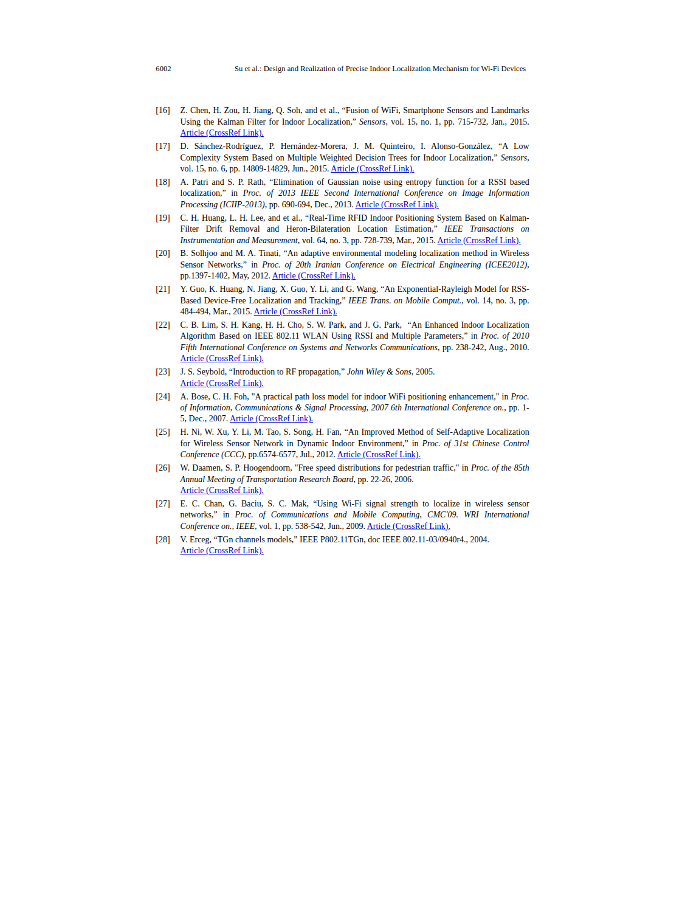6002 Su et al.: Design and Realization of Precise Indoor Localization Mechanism for Wi-Fi Devices
[16] Z. Chen, H. Zou, H. Jiang, Q. Soh, and et al., “Fusion of WiFi, Smartphone Sensors and Landmarks Using the Kalman Filter for Indoor Localization,” Sensors, vol. 15, no. 1, pp. 715-732, Jan., 2015. Article (CrossRef Link).
[17] D. Sánchez-Rodríguez, P. Hernández-Morera, J. M. Quinteiro, I. Alonso-González, “A Low Complexity System Based on Multiple Weighted Decision Trees for Indoor Localization,” Sensors, vol. 15, no. 6, pp. 14809-14829, Jun., 2015. Article (CrossRef Link).
[18] A. Patri and S. P. Rath, “Elimination of Gaussian noise using entropy function for a RSSI based localization,” in Proc. of 2013 IEEE Second International Conference on Image Information Processing (ICIIP-2013), pp. 690-694, Dec., 2013. Article (CrossRef Link).
[19] C. H. Huang, L. H. Lee, and et al., “Real-Time RFID Indoor Positioning System Based on Kalman-Filter Drift Removal and Heron-Bilateration Location Estimation,” IEEE Transactions on Instrumentation and Measurement, vol. 64, no. 3, pp. 728-739, Mar., 2015. Article (CrossRef Link).
[20] B. Solhjoo and M. A. Tinati, “An adaptive environmental modeling localization method in Wireless Sensor Networks,” in Proc. of 20th Iranian Conference on Electrical Engineering (ICEE2012), pp.1397-1402, May, 2012. Article (CrossRef Link).
[21] Y. Guo, K. Huang, N. Jiang, X. Guo, Y. Li, and G. Wang, “An Exponential-Rayleigh Model for RSS-Based Device-Free Localization and Tracking,” IEEE Trans. on Mobile Comput., vol. 14, no. 3, pp. 484-494, Mar., 2015. Article (CrossRef Link).
[22] C. B. Lim, S. H. Kang, H. H. Cho, S. W. Park, and J. G. Park, “An Enhanced Indoor Localization Algorithm Based on IEEE 802.11 WLAN Using RSSI and Multiple Parameters,” in Proc. of 2010 Fifth International Conference on Systems and Networks Communications, pp. 238-242, Aug., 2010. Article (CrossRef Link).
[23] J. S. Seybold, “Introduction to RF propagation,” John Wiley & Sons, 2005.
Article (CrossRef Link).
[24] A. Bose, C. H. Foh, "A practical path loss model for indoor WiFi positioning enhancement," in Proc. of Information, Communications & Signal Processing, 2007 6th International Conference on., pp. 1-5, Dec., 2007. Article (CrossRef Link).
[25] H. Ni, W. Xu, Y. Li, M. Tao, S. Song, H. Fan, “An Improved Method of Self-Adaptive Localization for Wireless Sensor Network in Dynamic Indoor Environment,” in Proc. of 31st Chinese Control Conference (CCC), pp.6574-6577, Jul., 2012. Article (CrossRef Link).
[26] W. Daamen, S. P. Hoogendoorn, "Free speed distributions for pedestrian traffic," in Proc. of the 85th Annual Meeting of Transportation Research Board, pp. 22-26, 2006.
Article (CrossRef Link).
[27] E. C. Chan, G. Baciu, S. C. Mak, “Using Wi-Fi signal strength to localize in wireless sensor networks,” in Proc. of Communications and Mobile Computing, CMC'09. WRI International Conference on., IEEE, vol. 1, pp. 538-542, Jun., 2009. Article (CrossRef Link).
[28] V. Erceg, “TGn channels models,” IEEE P802.11TGn, doc IEEE 802.11-03/0940r4., 2004.
Article (CrossRef Link).